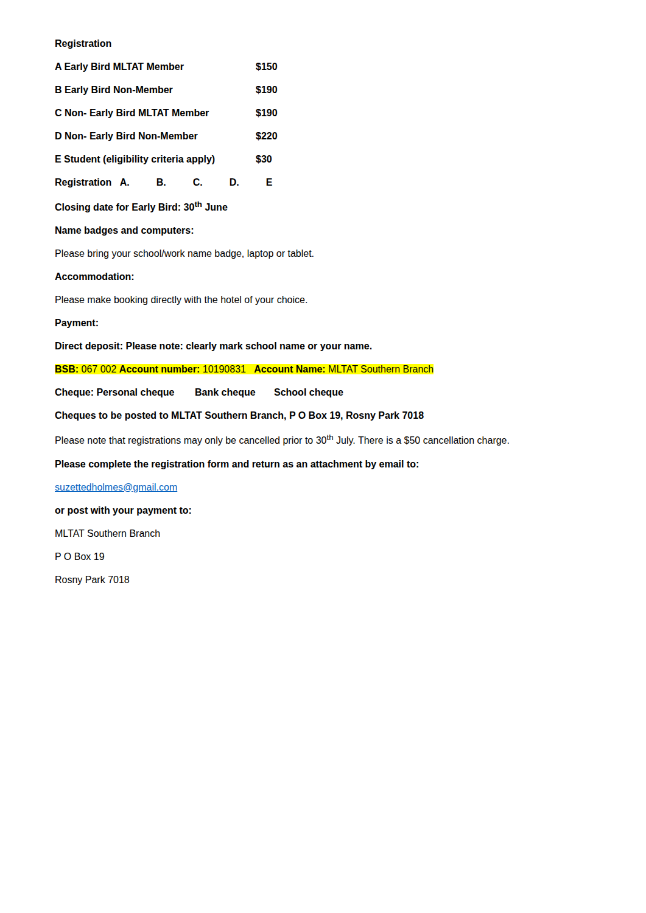Registration
A Early Bird MLTAT Member$150
B Early Bird Non-Member$190
C Non- Early Bird MLTAT Member$190
D Non- Early Bird Non-Member$220
E Student (eligibility criteria apply)$30
Registration A. B. C. D. E
Closing date for Early Bird: 30th June
Name badges and computers:
Please bring your school/work name badge, laptop or tablet.
Accommodation:
Please make booking directly with the hotel of your choice.
Payment:
Direct deposit: Please note: clearly mark school name or your name.
BSB: 067 002 Account number: 10190831 Account Name: MLTAT Southern Branch
Cheque: Personal cheque Bank cheque School cheque
Cheques to be posted to MLTAT Southern Branch, P O Box 19, Rosny Park 7018
Please note that registrations may only be cancelled prior to 30th July. There is a $50 cancellation charge.
Please complete the registration form and return as an attachment by email to:
suzettedholmes@gmail.com
or post with your payment to:
MLTAT Southern Branch
P O Box 19
Rosny Park 7018